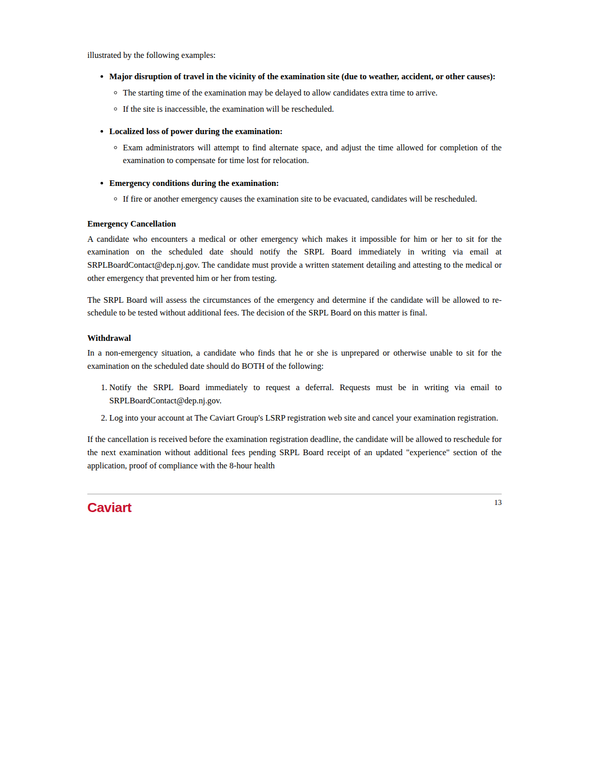illustrated by the following examples:
Major disruption of travel in the vicinity of the examination site (due to weather, accident, or other causes):
The starting time of the examination may be delayed to allow candidates extra time to arrive.
If the site is inaccessible, the examination will be rescheduled.
Localized loss of power during the examination:
Exam administrators will attempt to find alternate space, and adjust the time allowed for completion of the examination to compensate for time lost for relocation.
Emergency conditions during the examination:
If fire or another emergency causes the examination site to be evacuated, candidates will be rescheduled.
Emergency Cancellation
A candidate who encounters a medical or other emergency which makes it impossible for him or her to sit for the examination on the scheduled date should notify the SRPL Board immediately in writing via email at SRPLBoardContact@dep.nj.gov. The candidate must provide a written statement detailing and attesting to the medical or other emergency that prevented him or her from testing.
The SRPL Board will assess the circumstances of the emergency and determine if the candidate will be allowed to re-schedule to be tested without additional fees. The decision of the SRPL Board on this matter is final.
Withdrawal
In a non-emergency situation, a candidate who finds that he or she is unprepared or otherwise unable to sit for the examination on the scheduled date should do BOTH of the following:
Notify the SRPL Board immediately to request a deferral. Requests must be in writing via email to SRPLBoardContact@dep.nj.gov.
Log into your account at The Caviart Group's LSRP registration web site and cancel your examination registration.
If the cancellation is received before the examination registration deadline, the candidate will be allowed to reschedule for the next examination without additional fees pending SRPL Board receipt of an updated "experience" section of the application, proof of compliance with the 8-hour health
Caviart 13